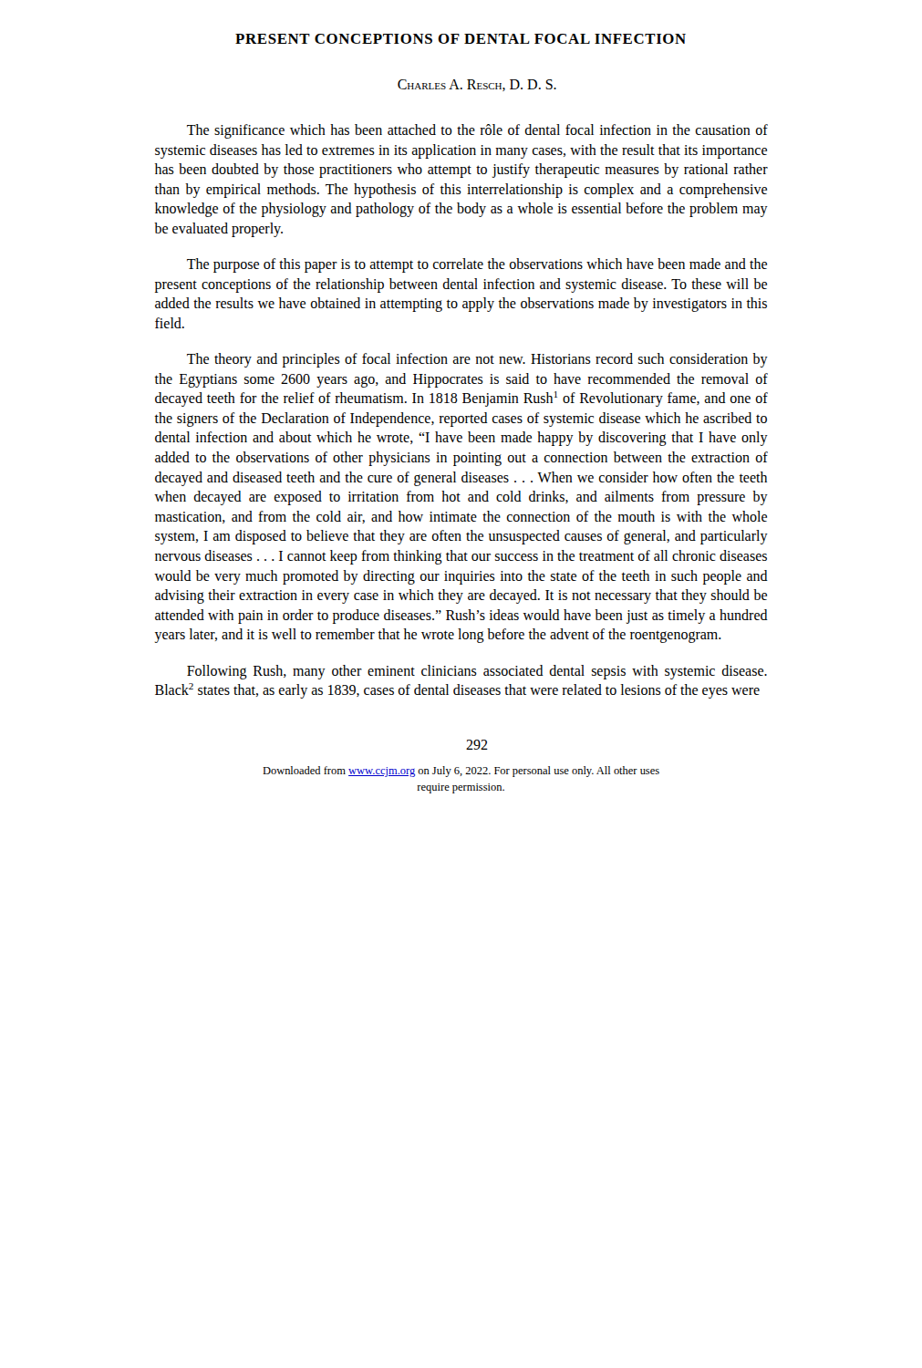PRESENT CONCEPTIONS OF DENTAL FOCAL INFECTION
Charles A. Resch, D. D. S.
The significance which has been attached to the rôle of dental focal infection in the causation of systemic diseases has led to extremes in its application in many cases, with the result that its importance has been doubted by those practitioners who attempt to justify therapeutic measures by rational rather than by empirical methods. The hypothesis of this interrelationship is complex and a comprehensive knowledge of the physiology and pathology of the body as a whole is essential before the problem may be evaluated properly.
The purpose of this paper is to attempt to correlate the observations which have been made and the present conceptions of the relationship between dental infection and systemic disease. To these will be added the results we have obtained in attempting to apply the observations made by investigators in this field.
The theory and principles of focal infection are not new. Historians record such consideration by the Egyptians some 2600 years ago, and Hippocrates is said to have recommended the removal of decayed teeth for the relief of rheumatism. In 1818 Benjamin Rush1 of Revolutionary fame, and one of the signers of the Declaration of Independence, reported cases of systemic disease which he ascribed to dental infection and about which he wrote, “I have been made happy by discovering that I have only added to the observations of other physicians in pointing out a connection between the extraction of decayed and diseased teeth and the cure of general diseases . . . When we consider how often the teeth when decayed are exposed to irritation from hot and cold drinks, and ailments from pressure by mastication, and from the cold air, and how intimate the connection of the mouth is with the whole system, I am disposed to believe that they are often the unsuspected causes of general, and particularly nervous diseases . . . I cannot keep from thinking that our success in the treatment of all chronic diseases would be very much promoted by directing our inquiries into the state of the teeth in such people and advising their extraction in every case in which they are decayed. It is not necessary that they should be attended with pain in order to produce diseases.” Rush’s ideas would have been just as timely a hundred years later, and it is well to remember that he wrote long before the advent of the roentgenogram.
Following Rush, many other eminent clinicians associated dental sepsis with systemic disease. Black2 states that, as early as 1839, cases of dental diseases that were related to lesions of the eyes were
292
Downloaded from www.ccjm.org on July 6, 2022. For personal use only. All other uses
require permission.